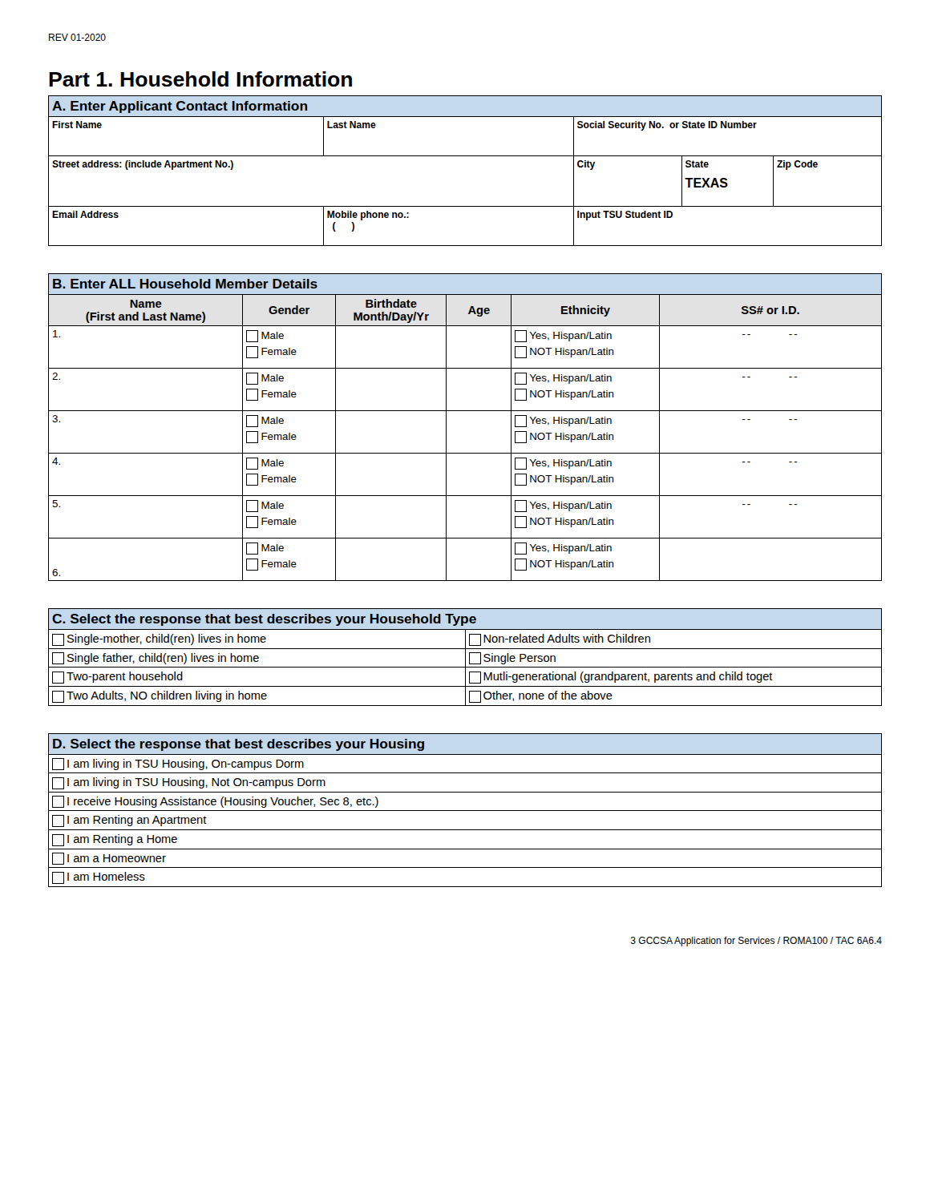REV 01-2020
Part 1. Household Information
A. Enter Applicant Contact Information
| First Name | Last Name | Social Security No. or State ID Number |
| Street address: (include Apartment No.) | City | State TEXAS | Zip Code |
| Email Address | Mobile phone no.: ( ) | Input TSU Student ID |
B. Enter ALL Household Member Details
| Name (First and Last Name) | Gender | Birthdate Month/Day/Yr | Age | Ethnicity | SS# or I.D. |
| --- | --- | --- | --- | --- | --- |
| 1. | Male Female | | | Yes, Hispan/Latin NOT Hispan/Latin | -- -- |
| 2. | Male Female | | | Yes, Hispan/Latin NOT Hispan/Latin | -- -- |
| 3. | Male Female | | | Yes, Hispan/Latin NOT Hispan/Latin | -- -- |
| 4. | Male Female | | | Yes, Hispan/Latin NOT Hispan/Latin | -- -- |
| 5. | Male Female | | | Yes, Hispan/Latin NOT Hispan/Latin | -- -- |
| 6. | Male Female | | | Yes, Hispan/Latin NOT Hispan/Latin | |
C. Select the response that best describes your Household Type
| Single-mother, child(ren) lives in home | Non-related Adults with Children |
| Single father, child(ren) lives in home | Single Person |
| Two-parent household | Mutli-generational (grandparent, parents and child toget |
| Two Adults, NO children living in home | Other, none of the above |
D. Select the response that best describes your Housing
| I am living in TSU Housing, On-campus Dorm |
| I am living in TSU Housing, Not On-campus Dorm |
| I receive Housing Assistance (Housing Voucher, Sec 8, etc.) |
| I am Renting an Apartment |
| I am Renting a Home |
| I am a Homeowner |
| I am Homeless |
3 GCCSA Application for Services / ROMA100 / TAC 6A6.4